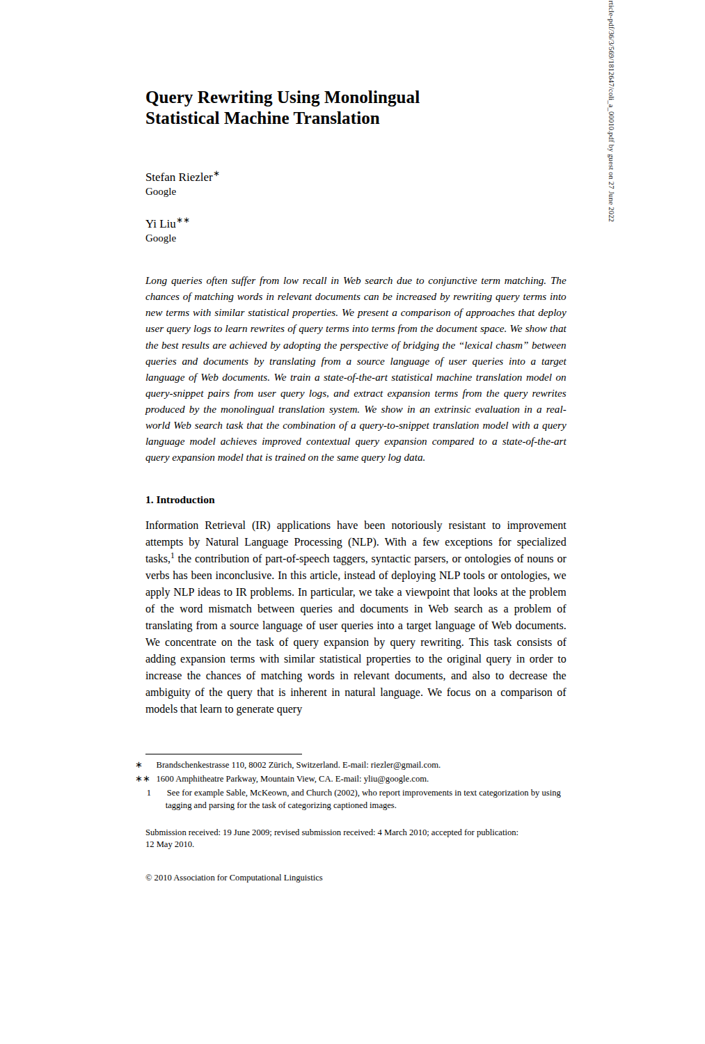Downloaded from http://direct.mit.edu/coli/article-pdf/36/3/569/1812647/coli_a_00010.pdf by guest on 27 June 2022
Query Rewriting Using Monolingual
Statistical Machine Translation
Stefan Riezler∗
Google
Yi Liu∗∗
Google
Long queries often suffer from low recall in Web search due to conjunctive term matching. The chances of matching words in relevant documents can be increased by rewriting query terms into new terms with similar statistical properties. We present a comparison of approaches that deploy user query logs to learn rewrites of query terms into terms from the document space. We show that the best results are achieved by adopting the perspective of bridging the “lexical chasm” between queries and documents by translating from a source language of user queries into a target language of Web documents. We train a state-of-the-art statistical machine translation model on query-snippet pairs from user query logs, and extract expansion terms from the query rewrites produced by the monolingual translation system. We show in an extrinsic evaluation in a real-world Web search task that the combination of a query-to-snippet translation model with a query language model achieves improved contextual query expansion compared to a state-of-the-art query expansion model that is trained on the same query log data.
1. Introduction
Information Retrieval (IR) applications have been notoriously resistant to improvement attempts by Natural Language Processing (NLP). With a few exceptions for specialized tasks,1 the contribution of part-of-speech taggers, syntactic parsers, or ontologies of nouns or verbs has been inconclusive. In this article, instead of deploying NLP tools or ontologies, we apply NLP ideas to IR problems. In particular, we take a viewpoint that looks at the problem of the word mismatch between queries and documents in Web search as a problem of translating from a source language of user queries into a target language of Web documents. We concentrate on the task of query expansion by query rewriting. This task consists of adding expansion terms with similar statistical properties to the original query in order to increase the chances of matching words in relevant documents, and also to decrease the ambiguity of the query that is inherent in natural language. We focus on a comparison of models that learn to generate query
∗ Brandschenkestrasse 110, 8002 Zürich, Switzerland. E-mail: riezler@gmail.com.
∗∗ 1600 Amphitheatre Parkway, Mountain View, CA. E-mail: yliu@google.com.
1 See for example Sable, McKeown, and Church (2002), who report improvements in text categorization by using tagging and parsing for the task of categorizing captioned images.
Submission received: 19 June 2009; revised submission received: 4 March 2010; accepted for publication:
12 May 2010.
© 2010 Association for Computational Linguistics